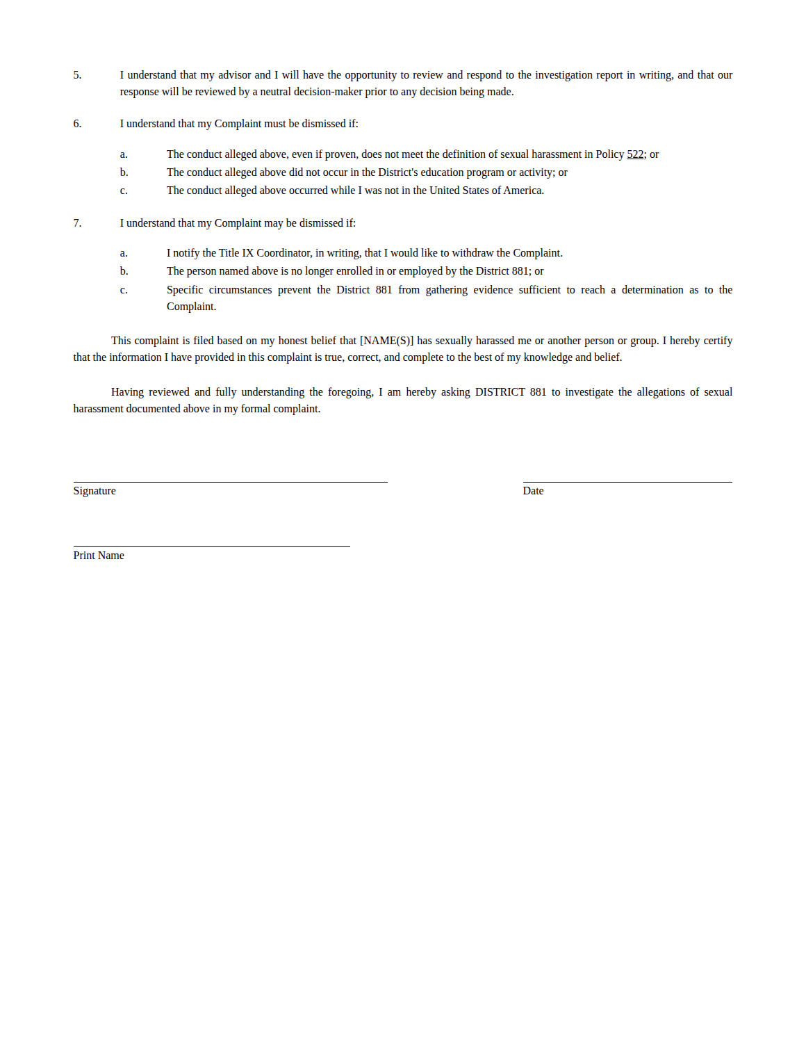5. I understand that my advisor and I will have the opportunity to review and respond to the investigation report in writing, and that our response will be reviewed by a neutral decision-maker prior to any decision being made.
6. I understand that my Complaint must be dismissed if:
a. The conduct alleged above, even if proven, does not meet the definition of sexual harassment in Policy 522; or
b. The conduct alleged above did not occur in the District's education program or activity; or
c. The conduct alleged above occurred while I was not in the United States of America.
7. I understand that my Complaint may be dismissed if:
a. I notify the Title IX Coordinator, in writing, that I would like to withdraw the Complaint.
b. The person named above is no longer enrolled in or employed by the District 881; or
c. Specific circumstances prevent the District 881 from gathering evidence sufficient to reach a determination as to the Complaint.
This complaint is filed based on my honest belief that [NAME(S)] has sexually harassed me or another person or group. I hereby certify that the information I have provided in this complaint is true, correct, and complete to the best of my knowledge and belief.
Having reviewed and fully understanding the foregoing, I am hereby asking DISTRICT 881 to investigate the allegations of sexual harassment documented above in my formal complaint.
| Signature | | Date |
Print Name